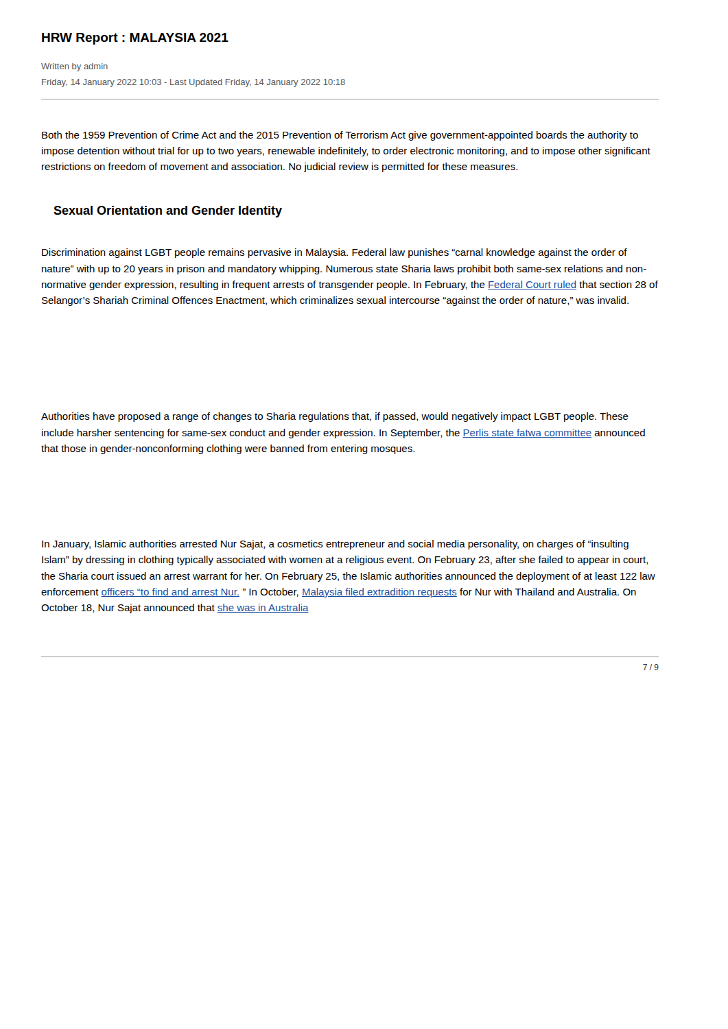HRW Report : MALAYSIA 2021
Written by admin
Friday, 14 January 2022 10:03 - Last Updated Friday, 14 January 2022 10:18
Both the 1959 Prevention of Crime Act and the 2015 Prevention of Terrorism Act give government-appointed boards the authority to impose detention without trial for up to two years, renewable indefinitely, to order electronic monitoring, and to impose other significant restrictions on freedom of movement and association. No judicial review is permitted for these measures.
Sexual Orientation and Gender Identity
Discrimination against LGBT people remains pervasive in Malaysia. Federal law punishes “carnal knowledge against the order of nature” with up to 20 years in prison and mandatory whipping. Numerous state Sharia laws prohibit both same-sex relations and non-normative gender expression, resulting in frequent arrests of transgender people. In February, the Federal Court ruled that section 28 of Selangor’s Shariah Criminal Offences Enactment, which criminalizes sexual intercourse “against the order of nature,” was invalid.
Authorities have proposed a range of changes to Sharia regulations that, if passed, would negatively impact LGBT people. These include harsher sentencing for same-sex conduct and gender expression. In September, the Perlis state fatwa committee announced that those in gender-nonconforming clothing were banned from entering mosques.
In January, Islamic authorities arrested Nur Sajat, a cosmetics entrepreneur and social media personality, on charges of “insulting Islam” by dressing in clothing typically associated with women at a religious event. On February 23, after she failed to appear in court, the Sharia court issued an arrest warrant for her. On February 25, the Islamic authorities announced the deployment of at least 122 law enforcement officers “to find and arrest Nur. ” In October, Malaysia filed extradition requests for Nur with Thailand and Australia. On October 18, Nur Sajat announced that she was in Australia
7 / 9